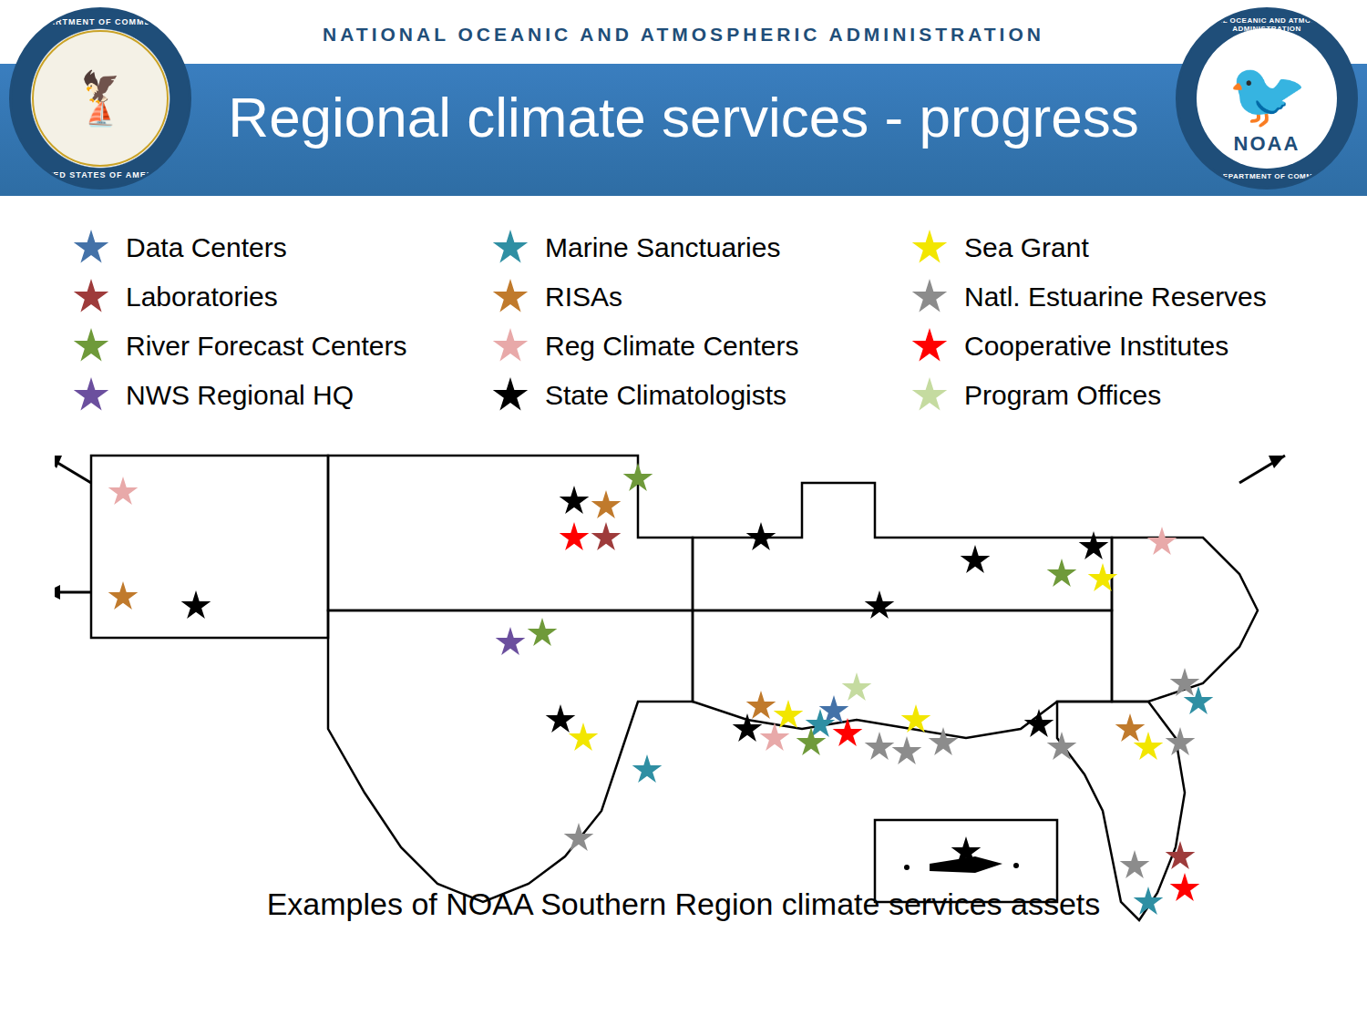NATIONAL OCEANIC AND ATMOSPHERIC ADMINISTRATION
Regional climate services - progress
DEPARTMENT OF COMMERCE UNITED STATES OF AMERICA
🦅
⛵
NATIONAL OCEANIC AND ATMOSPHERIC ADMINISTRATION U.S. DEPARTMENT OF COMMERCE
🐦
NOAA
Data Centers
Marine Sanctuaries
Sea Grant
Laboratories
RISAs
Natl. Estuarine Reserves
River Forecast Centers
Reg Climate Centers
Cooperative Institutes
NWS Regional HQ
State Climatologists
Program Offices
Examples of NOAA Southern Region climate services assets